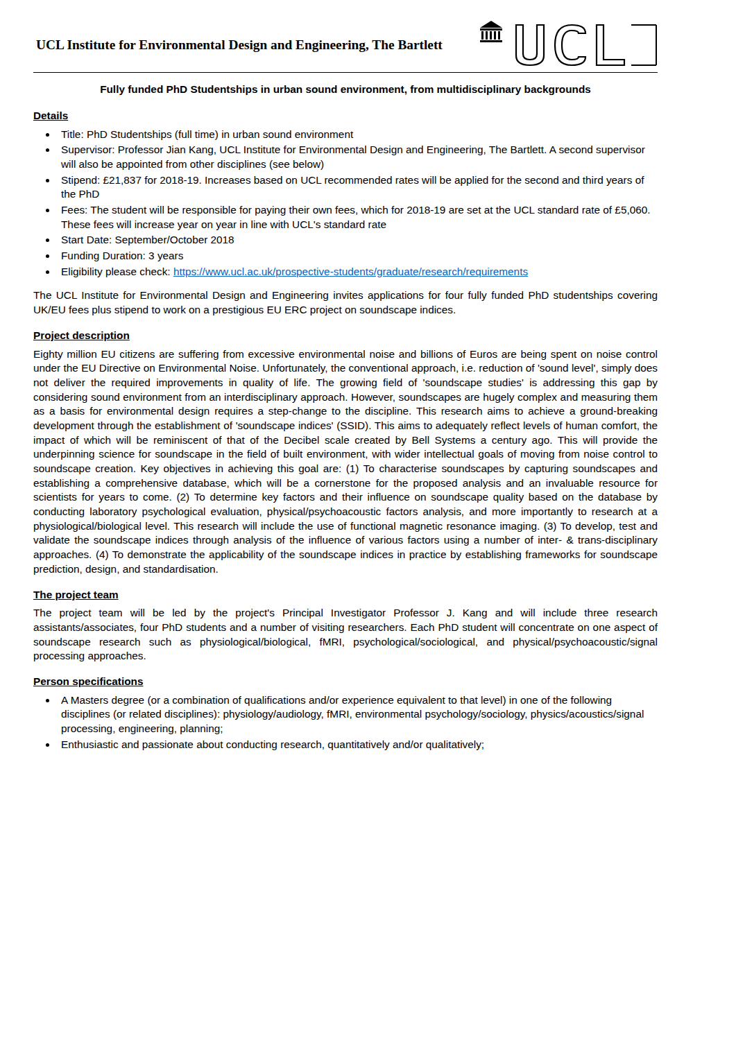UCL Institute for Environmental Design and Engineering, The Bartlett
Fully funded PhD Studentships in urban sound environment, from multidisciplinary backgrounds
Details
Title: PhD Studentships (full time) in urban sound environment
Supervisor: Professor Jian Kang, UCL Institute for Environmental Design and Engineering, The Bartlett. A second supervisor will also be appointed from other disciplines (see below)
Stipend: £21,837 for 2018-19. Increases based on UCL recommended rates will be applied for the second and third years of the PhD
Fees: The student will be responsible for paying their own fees, which for 2018-19 are set at the UCL standard rate of £5,060. These fees will increase year on year in line with UCL's standard rate
Start Date: September/October 2018
Funding Duration: 3 years
Eligibility please check: https://www.ucl.ac.uk/prospective-students/graduate/research/requirements
The UCL Institute for Environmental Design and Engineering invites applications for four fully funded PhD studentships covering UK/EU fees plus stipend to work on a prestigious EU ERC project on soundscape indices.
Project description
Eighty million EU citizens are suffering from excessive environmental noise and billions of Euros are being spent on noise control under the EU Directive on Environmental Noise. Unfortunately, the conventional approach, i.e. reduction of 'sound level', simply does not deliver the required improvements in quality of life. The growing field of 'soundscape studies' is addressing this gap by considering sound environment from an interdisciplinary approach. However, soundscapes are hugely complex and measuring them as a basis for environmental design requires a step-change to the discipline. This research aims to achieve a ground-breaking development through the establishment of 'soundscape indices' (SSID). This aims to adequately reflect levels of human comfort, the impact of which will be reminiscent of that of the Decibel scale created by Bell Systems a century ago. This will provide the underpinning science for soundscape in the field of built environment, with wider intellectual goals of moving from noise control to soundscape creation. Key objectives in achieving this goal are: (1) To characterise soundscapes by capturing soundscapes and establishing a comprehensive database, which will be a cornerstone for the proposed analysis and an invaluable resource for scientists for years to come. (2) To determine key factors and their influence on soundscape quality based on the database by conducting laboratory psychological evaluation, physical/psychoacoustic factors analysis, and more importantly to research at a physiological/biological level. This research will include the use of functional magnetic resonance imaging. (3) To develop, test and validate the soundscape indices through analysis of the influence of various factors using a number of inter- & trans-disciplinary approaches. (4) To demonstrate the applicability of the soundscape indices in practice by establishing frameworks for soundscape prediction, design, and standardisation.
The project team
The project team will be led by the project's Principal Investigator Professor J. Kang and will include three research assistants/associates, four PhD students and a number of visiting researchers. Each PhD student will concentrate on one aspect of soundscape research such as physiological/biological, fMRI, psychological/sociological, and physical/psychoacoustic/signal processing approaches.
Person specifications
A Masters degree (or a combination of qualifications and/or experience equivalent to that level) in one of the following disciplines (or related disciplines): physiology/audiology, fMRI, environmental psychology/sociology, physics/acoustics/signal processing, engineering, planning;
Enthusiastic and passionate about conducting research, quantitatively and/or qualitatively;